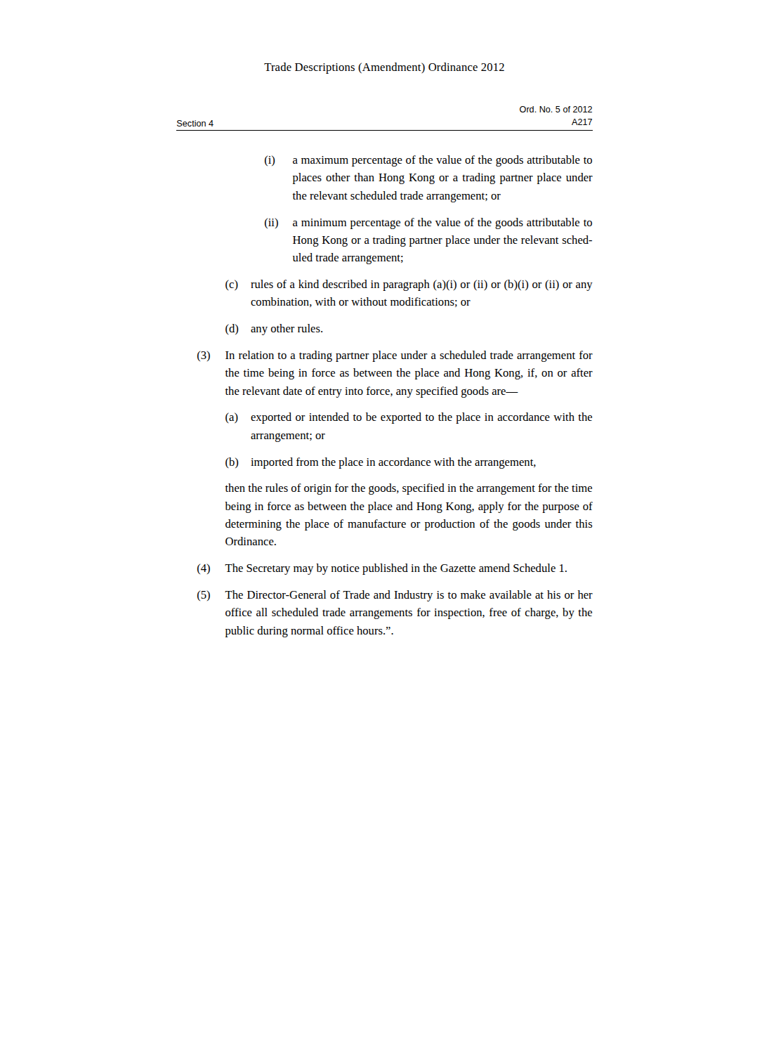Trade Descriptions (Amendment) Ordinance 2012
Section 4
Ord. No. 5 of 2012
A217
(i)
a maximum percentage of the value of the goods attributable to places other than Hong Kong or a trading partner place under the relevant scheduled trade arrangement; or
(ii)
a minimum percentage of the value of the goods attributable to Hong Kong or a trading partner place under the relevant scheduled trade arrangement;
(c)
rules of a kind described in paragraph (a)(i) or (ii) or (b)(i) or (ii) or any combination, with or without modifications; or
(d)
any other rules.
(3)
In relation to a trading partner place under a scheduled trade arrangement for the time being in force as between the place and Hong Kong, if, on or after the relevant date of entry into force, any specified goods are—
(a)
exported or intended to be exported to the place in accordance with the arrangement; or
(b)
imported from the place in accordance with the arrangement,
then the rules of origin for the goods, specified in the arrangement for the time being in force as between the place and Hong Kong, apply for the purpose of determining the place of manufacture or production of the goods under this Ordinance.
(4)
The Secretary may by notice published in the Gazette amend Schedule 1.
(5)
The Director-General of Trade and Industry is to make available at his or her office all scheduled trade arrangements for inspection, free of charge, by the public during normal office hours.”.